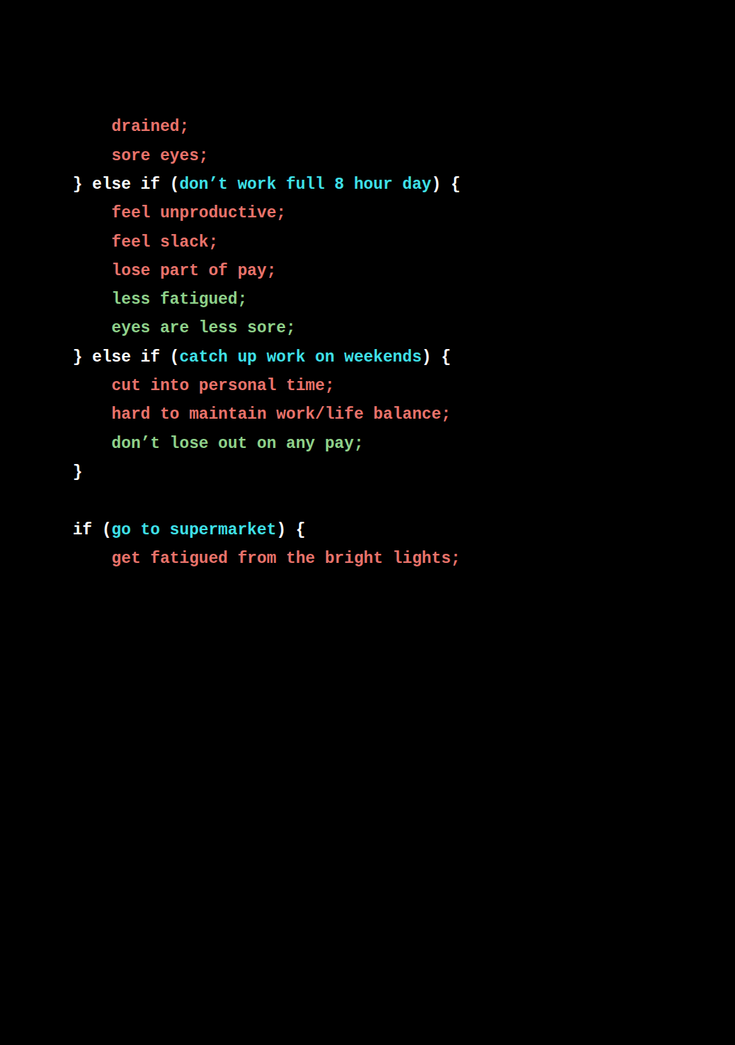drained;
    sore eyes;
} else if (don’t work full 8 hour day) {
    feel unproductive;
    feel slack;
    lose part of pay;
    less fatigued;
    eyes are less sore;
} else if (catch up work on weekends) {
    cut into personal time;
    hard to maintain work/life balance;
    don’t lose out on any pay;
}

if (go to supermarket) {
    get fatigued from the bright lights;